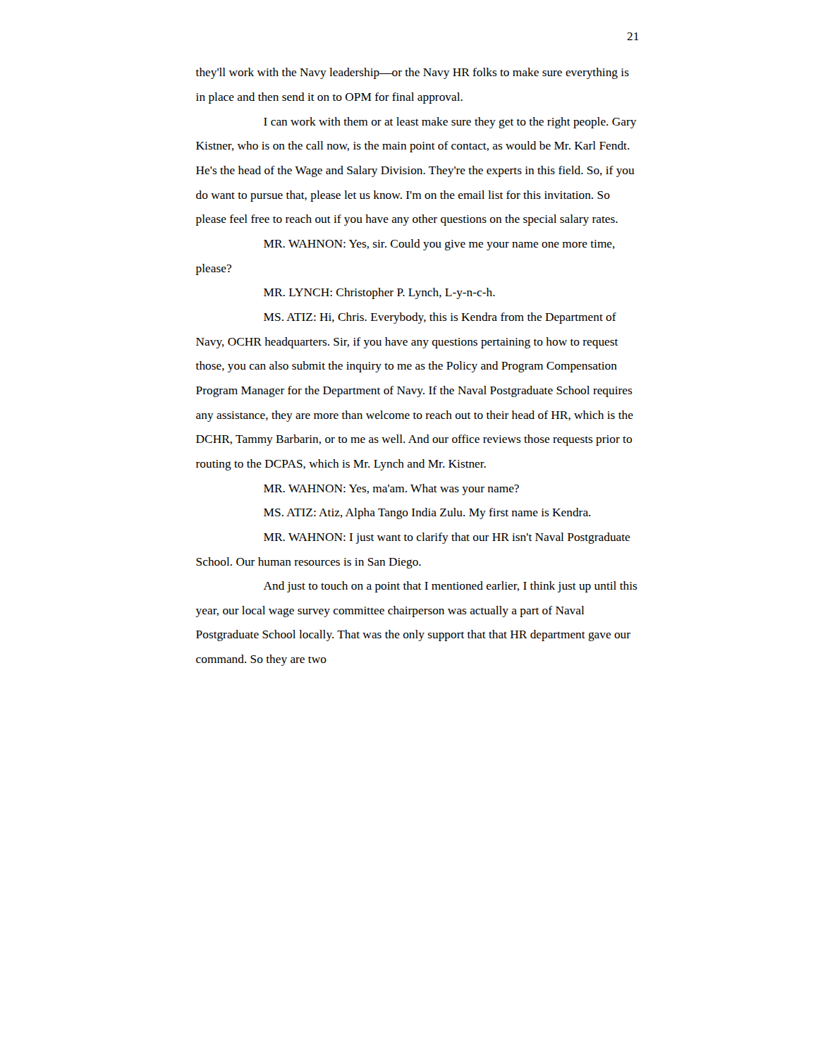21
they'll work with the Navy leadership—or the Navy HR folks to make sure everything is in place and then send it on to OPM for final approval.
I can work with them or at least make sure they get to the right people. Gary Kistner, who is on the call now, is the main point of contact, as would be Mr. Karl Fendt. He's the head of the Wage and Salary Division. They're the experts in this field. So, if you do want to pursue that, please let us know. I'm on the email list for this invitation. So please feel free to reach out if you have any other questions on the special salary rates.
MR. WAHNON: Yes, sir. Could you give me your name one more time, please?
MR. LYNCH: Christopher P. Lynch, L-y-n-c-h.
MS. ATIZ: Hi, Chris. Everybody, this is Kendra from the Department of Navy, OCHR headquarters. Sir, if you have any questions pertaining to how to request those, you can also submit the inquiry to me as the Policy and Program Compensation Program Manager for the Department of Navy. If the Naval Postgraduate School requires any assistance, they are more than welcome to reach out to their head of HR, which is the DCHR, Tammy Barbarin, or to me as well. And our office reviews those requests prior to routing to the DCPAS, which is Mr. Lynch and Mr. Kistner.
MR. WAHNON: Yes, ma'am. What was your name?
MS. ATIZ: Atiz, Alpha Tango India Zulu. My first name is Kendra.
MR. WAHNON: I just want to clarify that our HR isn't Naval Postgraduate School. Our human resources is in San Diego.
And just to touch on a point that I mentioned earlier, I think just up until this year, our local wage survey committee chairperson was actually a part of Naval Postgraduate School locally. That was the only support that that HR department gave our command. So they are two